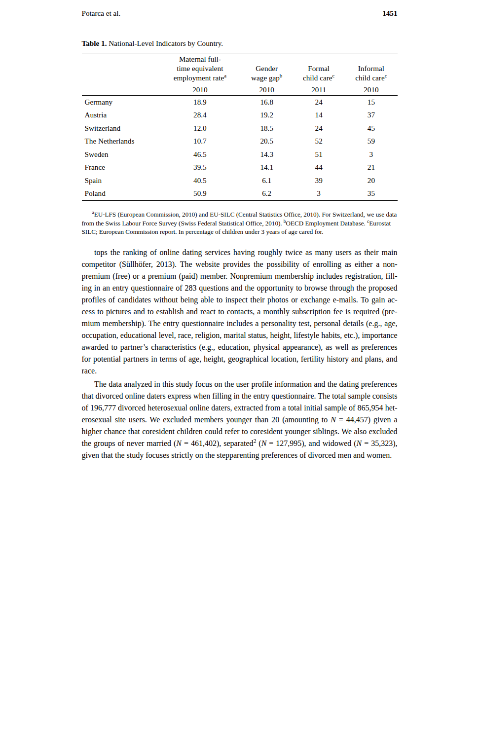Potarca et al. 1451
Table 1. National-Level Indicators by Country.
| | Maternal full- time equivalent employment rate a | Gender wage gap b | Formal child care c | Informal child care c |
| --- | --- | --- | --- | --- |
| | 2010 | 2010 | 2011 | 2010 |
| Germany | 18.9 | 16.8 | 24 | 15 |
| Austria | 28.4 | 19.2 | 14 | 37 |
| Switzerland | 12.0 | 18.5 | 24 | 45 |
| The Netherlands | 10.7 | 20.5 | 52 | 59 |
| Sweden | 46.5 | 14.3 | 51 | 3 |
| France | 39.5 | 14.1 | 44 | 21 |
| Spain | 40.5 | 6.1 | 39 | 20 |
| Poland | 50.9 | 6.2 | 3 | 35 |
aEU-LFS (European Commission, 2010) and EU-SILC (Central Statistics Office, 2010). For Switzerland, we use data from the Swiss Labour Force Survey (Swiss Federal Statistical Office, 2010). bOECD Employment Database. cEurostat SILC; European Commission report. In percentage of children under 3 years of age cared for.
tops the ranking of online dating services having roughly twice as many users as their main competitor (Süllhöfer, 2013). The website provides the possibility of enrolling as either a nonpremium (free) or a premium (paid) member. Nonpremium membership includes registration, filling in an entry questionnaire of 283 questions and the opportunity to browse through the proposed profiles of candidates without being able to inspect their photos or exchange e-mails. To gain access to pictures and to establish and react to contacts, a monthly subscription fee is required (premium membership). The entry questionnaire includes a personality test, personal details (e.g., age, occupation, educational level, race, religion, marital status, height, lifestyle habits, etc.), importance awarded to partner’s characteristics (e.g., education, physical appearance), as well as preferences for potential partners in terms of age, height, geographical location, fertility history and plans, and race.
The data analyzed in this study focus on the user profile information and the dating preferences that divorced online daters express when filling in the entry questionnaire. The total sample consists of 196,777 divorced heterosexual online daters, extracted from a total initial sample of 865,954 heterosexual site users. We excluded members younger than 20 (amounting to N = 44,457) given a higher chance that coresident children could refer to coresident younger siblings. We also excluded the groups of never married (N = 461,402), separated2 (N = 127,995), and widowed (N = 35,323), given that the study focuses strictly on the stepparenting preferences of divorced men and women.